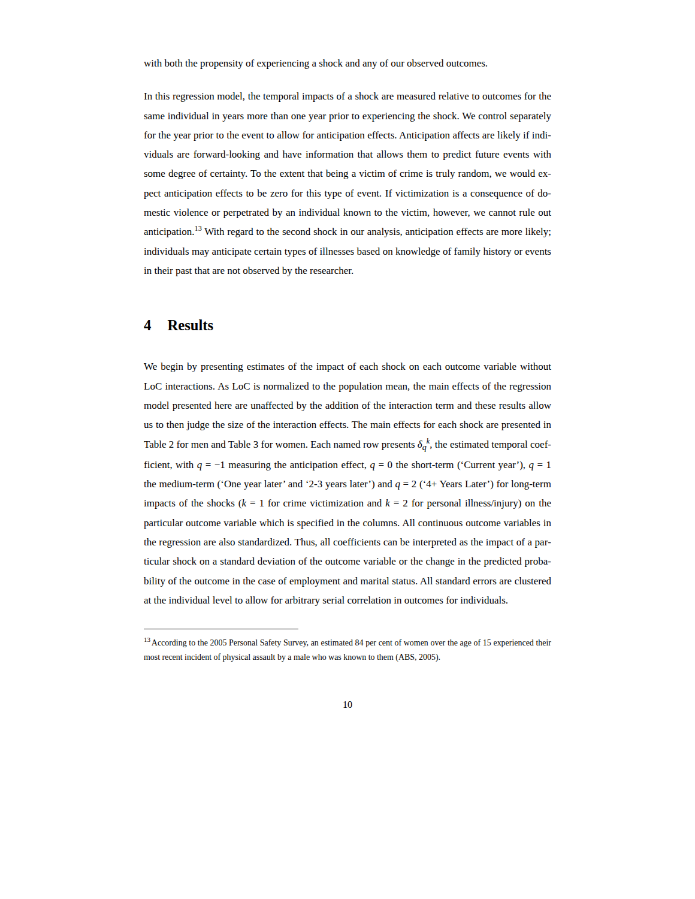with both the propensity of experiencing a shock and any of our observed outcomes.
In this regression model, the temporal impacts of a shock are measured relative to outcomes for the same individual in years more than one year prior to experiencing the shock. We control separately for the year prior to the event to allow for anticipation effects. Anticipation affects are likely if individuals are forward-looking and have information that allows them to predict future events with some degree of certainty. To the extent that being a victim of crime is truly random, we would expect anticipation effects to be zero for this type of event. If victimization is a consequence of domestic violence or perpetrated by an individual known to the victim, however, we cannot rule out anticipation.13 With regard to the second shock in our analysis, anticipation effects are more likely; individuals may anticipate certain types of illnesses based on knowledge of family history or events in their past that are not observed by the researcher.
4 Results
We begin by presenting estimates of the impact of each shock on each outcome variable without LoC interactions. As LoC is normalized to the population mean, the main effects of the regression model presented here are unaffected by the addition of the interaction term and these results allow us to then judge the size of the interaction effects. The main effects for each shock are presented in Table 2 for men and Table 3 for women. Each named row presents δqk, the estimated temporal coefficient, with q = −1 measuring the anticipation effect, q = 0 the short-term (‘Current year’), q = 1 the medium-term (‘One year later’ and ‘2-3 years later’) and q = 2 (‘4+ Years Later’) for long-term impacts of the shocks (k = 1 for crime victimization and k = 2 for personal illness/injury) on the particular outcome variable which is specified in the columns. All continuous outcome variables in the regression are also standardized. Thus, all coefficients can be interpreted as the impact of a particular shock on a standard deviation of the outcome variable or the change in the predicted probability of the outcome in the case of employment and marital status. All standard errors are clustered at the individual level to allow for arbitrary serial correlation in outcomes for individuals.
13 According to the 2005 Personal Safety Survey, an estimated 84 per cent of women over the age of 15 experienced their most recent incident of physical assault by a male who was known to them (ABS, 2005).
10